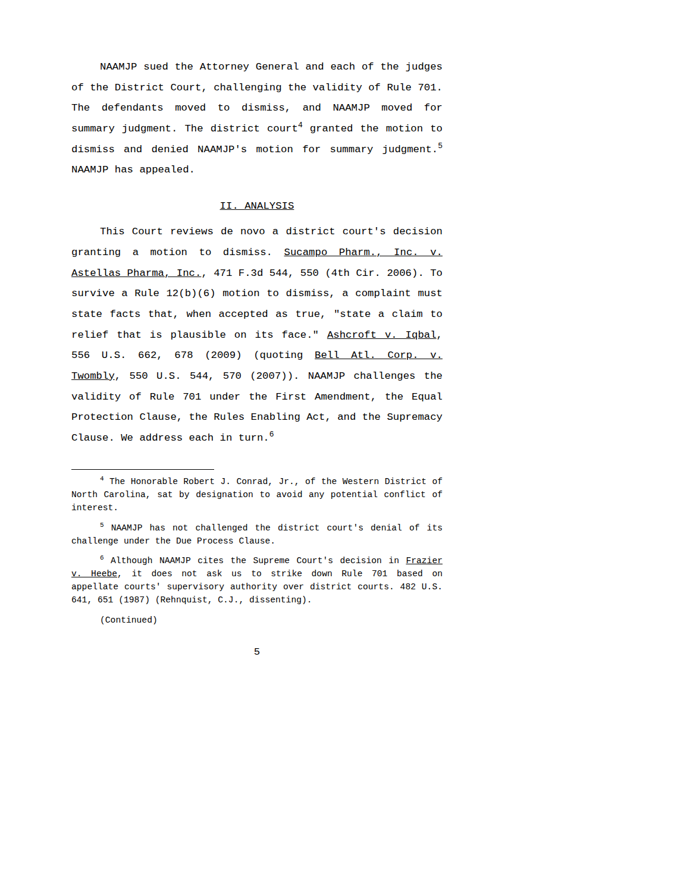NAAMJP sued the Attorney General and each of the judges of the District Court, challenging the validity of Rule 701. The defendants moved to dismiss, and NAAMJP moved for summary judgment. The district court4 granted the motion to dismiss and denied NAAMJP's motion for summary judgment.5 NAAMJP has appealed.
II. ANALYSIS
This Court reviews de novo a district court's decision granting a motion to dismiss. Sucampo Pharm., Inc. v. Astellas Pharma, Inc., 471 F.3d 544, 550 (4th Cir. 2006). To survive a Rule 12(b)(6) motion to dismiss, a complaint must state facts that, when accepted as true, "state a claim to relief that is plausible on its face." Ashcroft v. Iqbal, 556 U.S. 662, 678 (2009) (quoting Bell Atl. Corp. v. Twombly, 550 U.S. 544, 570 (2007)). NAAMJP challenges the validity of Rule 701 under the First Amendment, the Equal Protection Clause, the Rules Enabling Act, and the Supremacy Clause. We address each in turn.6
4 The Honorable Robert J. Conrad, Jr., of the Western District of North Carolina, sat by designation to avoid any potential conflict of interest.
5 NAAMJP has not challenged the district court's denial of its challenge under the Due Process Clause.
6 Although NAAMJP cites the Supreme Court's decision in Frazier v. Heebe, it does not ask us to strike down Rule 701 based on appellate courts' supervisory authority over district courts. 482 U.S. 641, 651 (1987) (Rehnquist, C.J., dissenting).
(Continued)
5